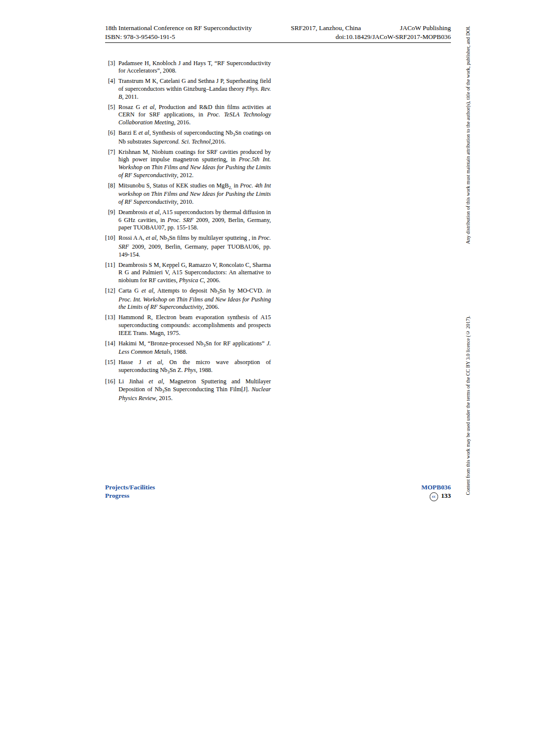18th International Conference on RF Superconductivity
SRF2017, Lanzhou, China
JACoW Publishing
ISBN: 978-3-95450-191-5
doi:10.18429/JACoW-SRF2017-MOPB036
[3] Padamsee H, Knobloch J and Hays T, “RF Superconductivity for Accelerators”, 2008.
[4] Transtrum M K, Catelani G and Sethna J P, Superheating field of superconductors within Ginzburg–Landau theory Phys. Rev. B, 2011.
[5] Rosaz G et al, Production and R&D thin films activities at CERN for SRF applications, in Proc. TeSLA Technology Collaboration Meeting, 2016.
[6] Barzi E et al, Synthesis of superconducting Nb3Sn coatings on Nb substrates Supercond. Sci. Technol,2016.
[7] Krishnan M, Niobium coatings for SRF cavities produced by high power impulse magnetron sputtering, in Proc.5th Int. Workshop on Thin Films and New Ideas for Pushing the Limits of RF Superconductivity, 2012.
[8] Mitsunobu S, Status of KEK studies on MgB2, in Proc. 4th Int workshop on Thin Films and New Ideas for Pushing the Limits of RF Superconductivity, 2010.
[9] Deambrosis et al, A15 superconductors by thermal diffusion in 6 GHz cavities, in Proc. SRF 2009, 2009, Berlin, Germany, paper TUOBAU07, pp. 155-158.
[10] Rossi A A, et al, Nb3Sn films by multilayer sputteing , in Proc. SRF 2009, 2009, Berlin, Germany, paper TUOBAU06, pp. 149-154.
[11] Deambrosis S M, Keppel G, Ramazzo V, Roncolato C, Sharma R G and Palmieri V, A15 Superconductors: An alternative to niobium for RF cavities, Physica C, 2006.
[12] Carta G et al, Attempts to deposit Nb3Sn by MO-CVD. in Proc. Int. Workshop on Thin Films and New Ideas for Pushing the Limits of RF Superconductivity, 2006.
[13] Hammond R, Electron beam evaporation synthesis of A15 superconducting compounds: accomplishments and prospects IEEE Trans. Magn, 1975.
[14] Hakimi M, “Bronze-processed Nb3Sn for RF applications” J. Less Common Metals, 1988.
[15] Hasse J et al, On the micro wave absorption of superconducting Nb3Sn Z. Phys, 1988.
[16] Li Jinhai et al, Magnetron Sputtering and Multilayer Deposition of Nb3Sn Superconducting Thin Film[J]. Nuclear Physics Review, 2015.
Any distribution of this work must maintain attribution to the author(s), title of the work, publisher, and DOI.
Content from this work may be used under the terms of the CC BY 3.0 licence (© 2017).
Projects/Facilities
Progress
MOPB036
cc 133